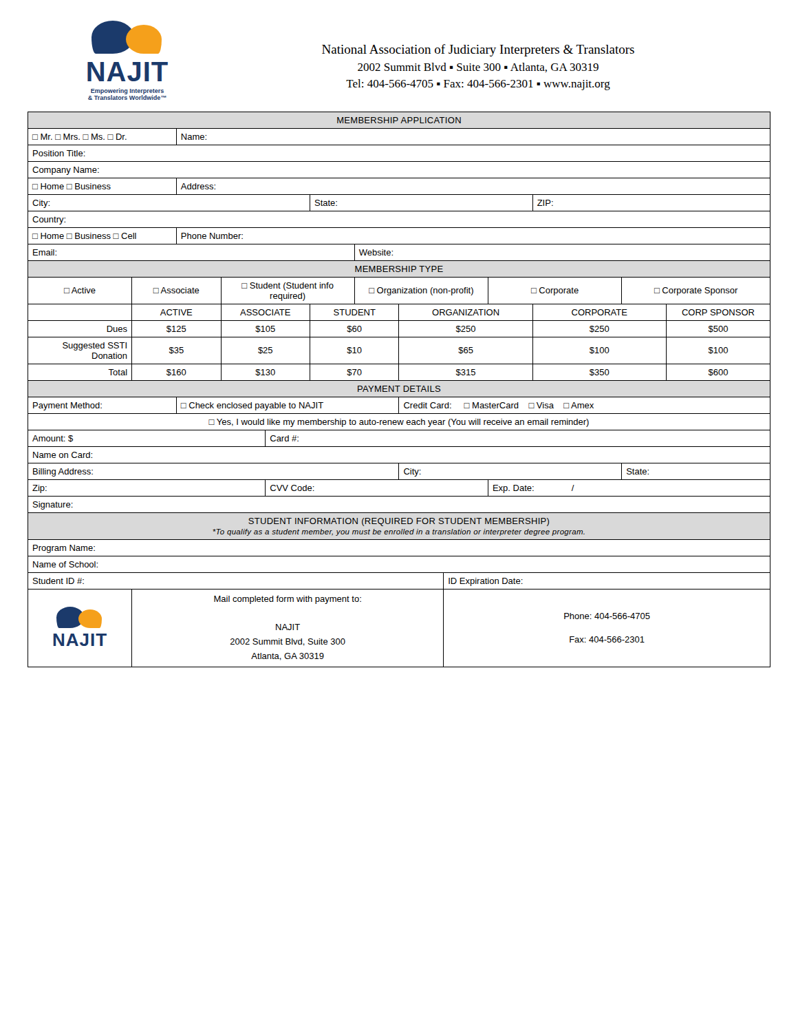NAJIT
Empowering Interpreters
& Translators Worldwide™
National Association of Judiciary Interpreters & Translators
2002 Summit Blvd ▪ Suite 300 ▪ Atlanta, GA 30319
Tel: 404-566-4705 ▪ Fax: 404-566-2301 ▪ www.najit.org
| MEMBERSHIP APPLICATION |
| □ Mr. □ Mrs. □ Ms. □ Dr. | Name: |
| Position Title: |
| Company Name: |
| □ Home □ Business | Address: |
| City: | State: | ZIP: |
| Country: |
| □ Home □ Business □ Cell | Phone Number: |
| Email: | Website: |
| MEMBERSHIP TYPE |
| □ Active | □ Associate | □ Student (Student info required) | □ Organization (non-profit) | □ Corporate | □ Corporate Sponsor |
| | ACTIVE | ASSOCIATE | STUDENT | ORGANIZATION | CORPORATE | CORP SPONSOR |
| Dues | $125 | $105 | $60 | $250 | $250 | $500 |
| Suggested SSTI Donation | $35 | $25 | $10 | $65 | $100 | $100 |
| Total | $160 | $130 | $70 | $315 | $350 | $600 |
| PAYMENT DETAILS |
| Payment Method: | □ Check enclosed payable to NAJIT | Credit Card: □ MasterCard □ Visa □ Amex |
| □ Yes, I would like my membership to auto-renew each year (You will receive an email reminder) |
| Amount: $ | Card #: |
| Name on Card: |
| Billing Address: | City: | State: |
| Zip: | CVV Code: | Exp. Date: / |
| Signature: |
| STUDENT INFORMATION (REQUIRED FOR STUDENT MEMBERSHIP) *To qualify as a student member, you must be enrolled in a translation or interpreter degree program. |
| Program Name: |
| Name of School: |
| Student ID #: | ID Expiration Date: |
| NAJIT | Mail completed form with payment to: NAJIT 2002 Summit Blvd, Suite 300 Atlanta, GA 30319 | Phone: 404-566-4705 Fax: 404-566-2301 |